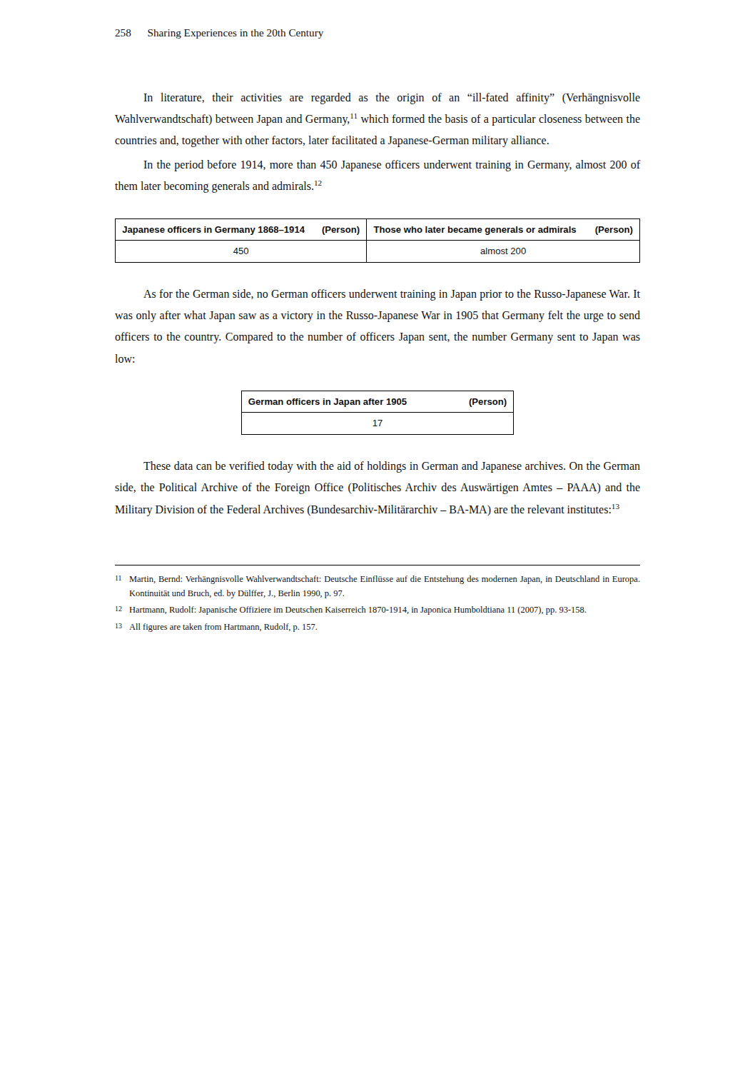258 Sharing Experiences in the 20th Century
In literature, their activities are regarded as the origin of an “ill-fated affinity” (Verhängnisvolle Wahlverwandtschaft) between Japan and Germany,11 which formed the basis of a particular closeness between the countries and, together with other factors, later facilitated a Japanese-German military alliance.
In the period before 1914, more than 450 Japanese officers underwent training in Germany, almost 200 of them later becoming generals and admirals.12
| Japanese officers in Germany 1868–1914 (Person) | Those who later became generals or admirals (Person) |
| --- | --- |
| 450 | almost 200 |
As for the German side, no German officers underwent training in Japan prior to the Russo-Japanese War. It was only after what Japan saw as a victory in the Russo-Japanese War in 1905 that Germany felt the urge to send officers to the country. Compared to the number of officers Japan sent, the number Germany sent to Japan was low:
| German officers in Japan after 1905 (Person) |
| --- |
| 17 |
These data can be verified today with the aid of holdings in German and Japanese archives. On the German side, the Political Archive of the Foreign Office (Politisches Archiv des Auswärtigen Amtes – PAAA) and the Military Division of the Federal Archives (Bundesarchiv-Militärarchiv – BA-MA) are the relevant institutes:13
11 Martin, Bernd: Verhängnisvolle Wahlverwandtschaft: Deutsche Einflüsse auf die Entstehung des modernen Japan, in Deutschland in Europa. Kontinuität und Bruch, ed. by Dülffer, J., Berlin 1990, p. 97.
12 Hartmann, Rudolf: Japanische Offiziere im Deutschen Kaiserreich 1870-1914, in Japonica Humboldtiana 11 (2007), pp. 93-158.
13 All figures are taken from Hartmann, Rudolf, p. 157.